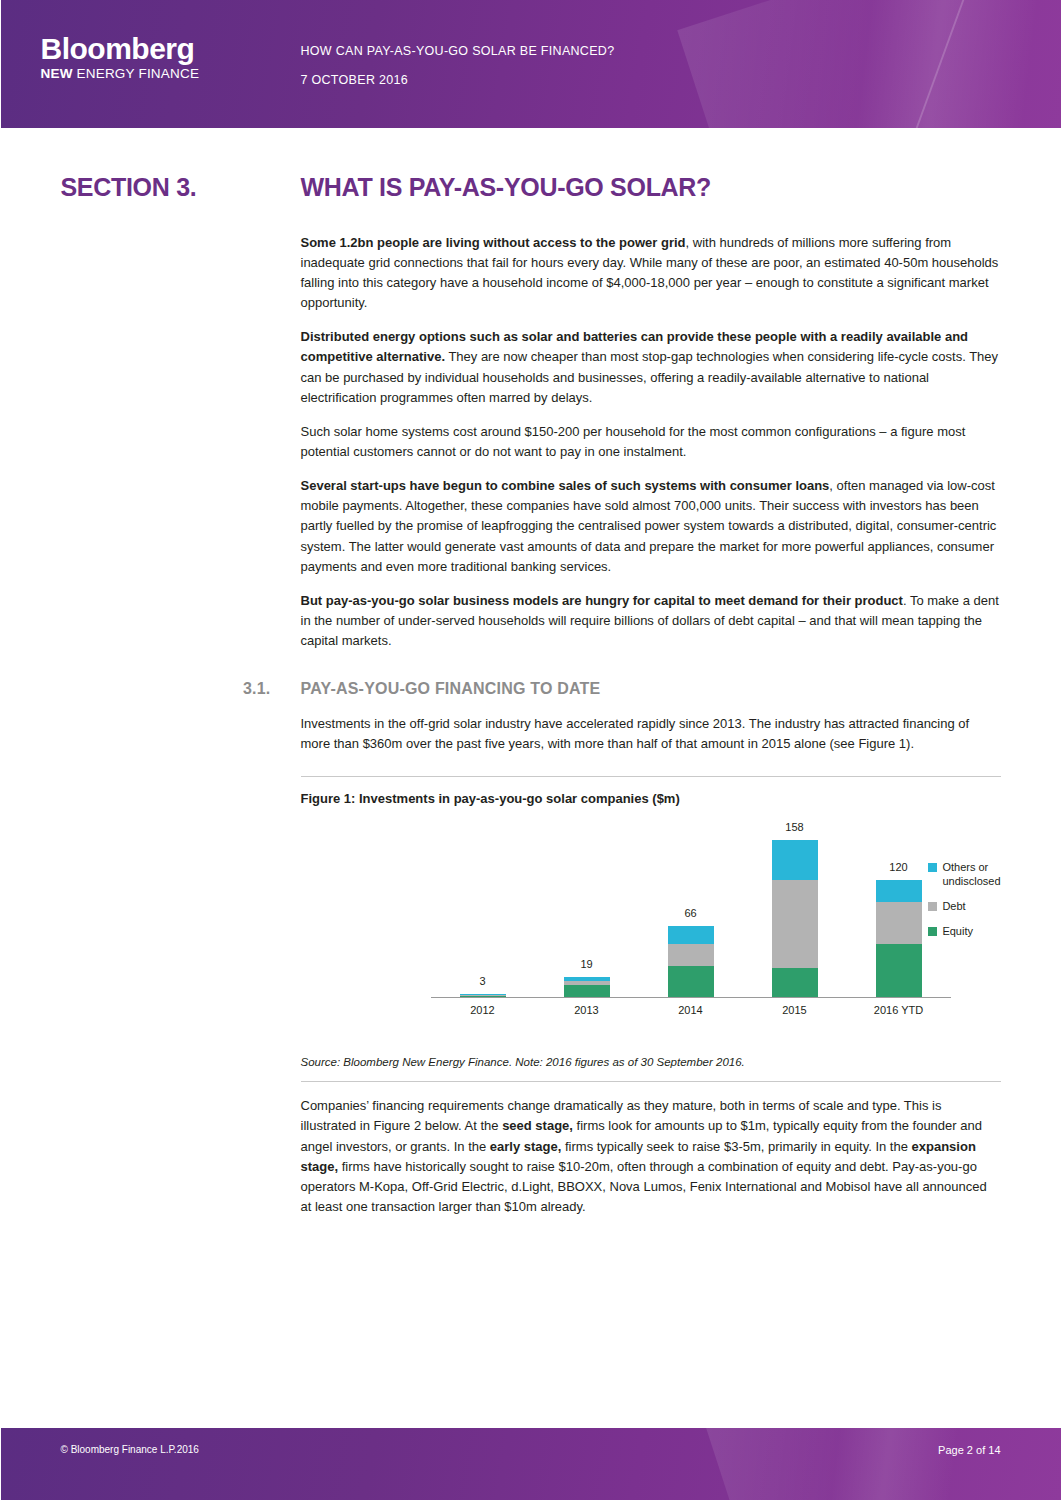Bloomberg NEW ENERGY FINANCE
HOW CAN PAY-AS-YOU-GO SOLAR BE FINANCED?
7 OCTOBER 2016
SECTION 3.
WHAT IS PAY-AS-YOU-GO SOLAR?
Some 1.2bn people are living without access to the power grid, with hundreds of millions more suffering from inadequate grid connections that fail for hours every day. While many of these are poor, an estimated 40-50m households falling into this category have a household income of $4,000-18,000 per year – enough to constitute a significant market opportunity.
Distributed energy options such as solar and batteries can provide these people with a readily available and competitive alternative. They are now cheaper than most stop-gap technologies when considering life-cycle costs. They can be purchased by individual households and businesses, offering a readily-available alternative to national electrification programmes often marred by delays.
Such solar home systems cost around $150-200 per household for the most common configurations – a figure most potential customers cannot or do not want to pay in one instalment.
Several start-ups have begun to combine sales of such systems with consumer loans, often managed via low-cost mobile payments. Altogether, these companies have sold almost 700,000 units. Their success with investors has been partly fuelled by the promise of leapfrogging the centralised power system towards a distributed, digital, consumer-centric system. The latter would generate vast amounts of data and prepare the market for more powerful appliances, consumer payments and even more traditional banking services.
But pay-as-you-go solar business models are hungry for capital to meet demand for their product. To make a dent in the number of under-served households will require billions of dollars of debt capital – and that will mean tapping the capital markets.
3.1.
PAY-AS-YOU-GO FINANCING TO DATE
Investments in the off-grid solar industry have accelerated rapidly since 2013. The industry has attracted financing of more than $360m over the past five years, with more than half of that amount in 2015 alone (see Figure 1).
Figure 1: Investments in pay-as-you-go solar companies ($m)
3
19
66
158
120
2012 2013 2014 2015 2016 YTD
Others or
undisclosed
Debt
Equity
Source: Bloomberg New Energy Finance. Note: 2016 figures as of 30 September 2016.
Companies’ financing requirements change dramatically as they mature, both in terms of scale and type. This is illustrated in Figure 2 below. At the seed stage, firms look for amounts up to $1m, typically equity from the founder and angel investors, or grants. In the early stage, firms typically seek to raise $3-5m, primarily in equity. In the expansion stage, firms have historically sought to raise $10-20m, often through a combination of equity and debt. Pay-as-you-go operators M-Kopa, Off-Grid Electric, d.Light, BBOXX, Nova Lumos, Fenix International and Mobisol have all announced at least one transaction larger than $10m already.
No portion of this document may be reproduced, scanned into an electronic system, distributed, publicly displayed or used as the basis of derivative works without the prior written consent of Bloomberg Finance L.P. For more information on terms of use, please contact sales.bnef@bloomberg.net. Copyright and Disclaimer notice on page 17 applies throughout.
© Bloomberg Finance L.P.2016
Page 2 of 14